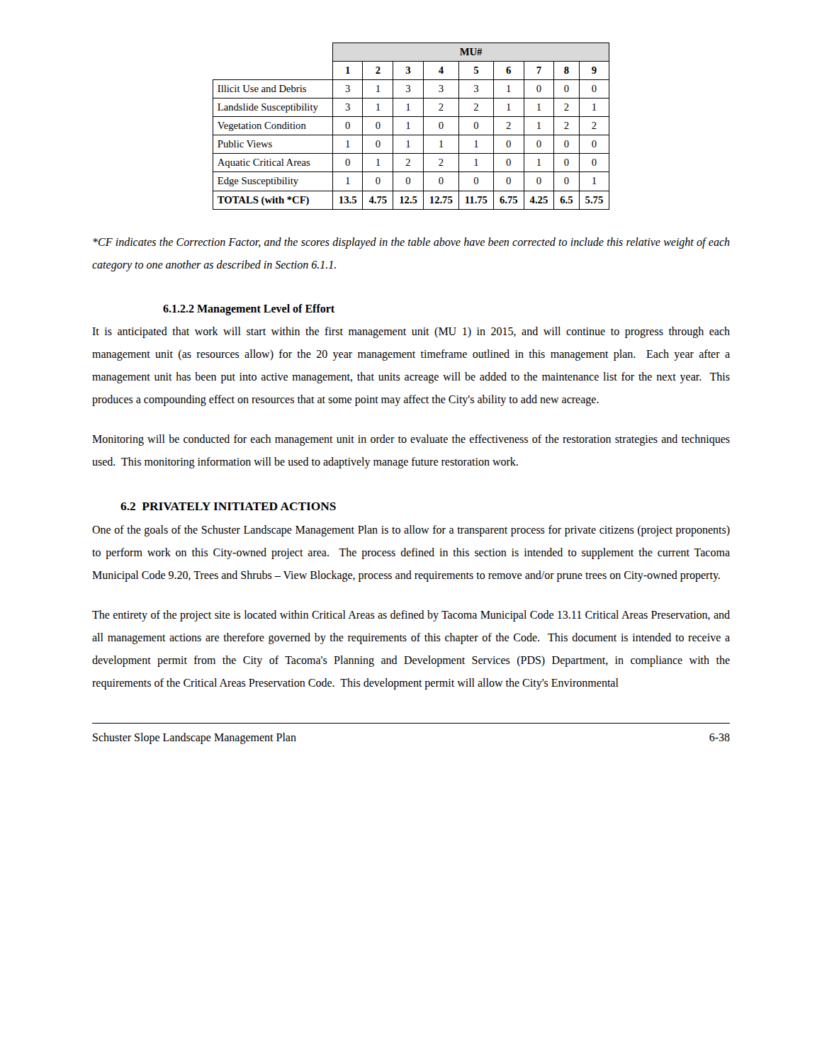| | MU# |
| | 1 | 2 | 3 | 4 | 5 | 6 | 7 | 8 | 9 |
| Illicit Use and Debris | 3 | 1 | 3 | 3 | 3 | 1 | 0 | 0 | 0 |
| Landslide Susceptibility | 3 | 1 | 1 | 2 | 2 | 1 | 1 | 2 | 1 |
| Vegetation Condition | 0 | 0 | 1 | 0 | 0 | 2 | 1 | 2 | 2 |
| Public Views | 1 | 0 | 1 | 1 | 1 | 0 | 0 | 0 | 0 |
| Aquatic Critical Areas | 0 | 1 | 2 | 2 | 1 | 0 | 1 | 0 | 0 |
| Edge Susceptibility | 1 | 0 | 0 | 0 | 0 | 0 | 0 | 0 | 1 |
| TOTALS (with *CF) | 13.5 | 4.75 | 12.5 | 12.75 | 11.75 | 6.75 | 4.25 | 6.5 | 5.75 |
*CF indicates the Correction Factor, and the scores displayed in the table above have been corrected to include this relative weight of each category to one another as described in Section 6.1.1.
6.1.2.2 Management Level of Effort
It is anticipated that work will start within the first management unit (MU 1) in 2015, and will continue to progress through each management unit (as resources allow) for the 20 year management timeframe outlined in this management plan. Each year after a management unit has been put into active management, that units acreage will be added to the maintenance list for the next year. This produces a compounding effect on resources that at some point may affect the City's ability to add new acreage.
Monitoring will be conducted for each management unit in order to evaluate the effectiveness of the restoration strategies and techniques used. This monitoring information will be used to adaptively manage future restoration work.
6.2 PRIVATELY INITIATED ACTIONS
One of the goals of the Schuster Landscape Management Plan is to allow for a transparent process for private citizens (project proponents) to perform work on this City-owned project area. The process defined in this section is intended to supplement the current Tacoma Municipal Code 9.20, Trees and Shrubs – View Blockage, process and requirements to remove and/or prune trees on City-owned property.
The entirety of the project site is located within Critical Areas as defined by Tacoma Municipal Code 13.11 Critical Areas Preservation, and all management actions are therefore governed by the requirements of this chapter of the Code. This document is intended to receive a development permit from the City of Tacoma's Planning and Development Services (PDS) Department, in compliance with the requirements of the Critical Areas Preservation Code. This development permit will allow the City's Environmental
Schuster Slope Landscape Management Plan 6-38